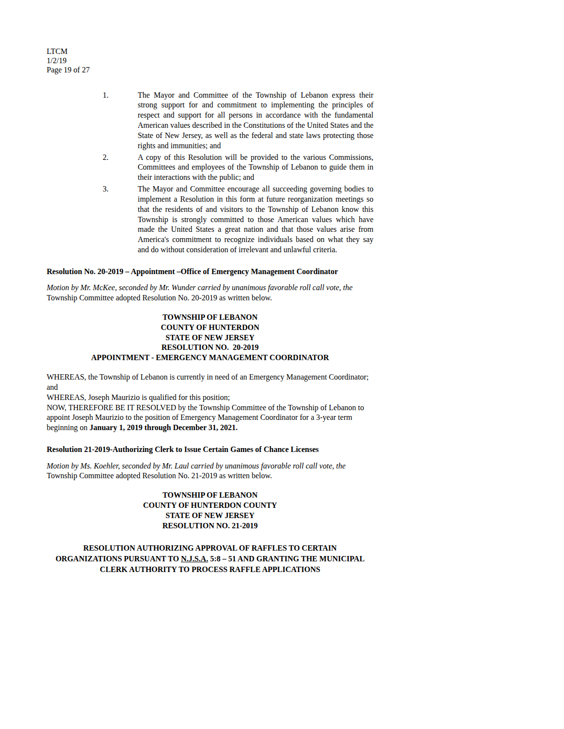LTCM
1/2/19
Page 19 of 27
1. The Mayor and Committee of the Township of Lebanon express their strong support for and commitment to implementing the principles of respect and support for all persons in accordance with the fundamental American values described in the Constitutions of the United States and the State of New Jersey, as well as the federal and state laws protecting those rights and immunities; and
2. A copy of this Resolution will be provided to the various Commissions, Committees and employees of the Township of Lebanon to guide them in their interactions with the public; and
3. The Mayor and Committee encourage all succeeding governing bodies to implement a Resolution in this form at future reorganization meetings so that the residents of and visitors to the Township of Lebanon know this Township is strongly committed to those American values which have made the United States a great nation and that those values arise from America's commitment to recognize individuals based on what they say and do without consideration of irrelevant and unlawful criteria.
Resolution No. 20-2019 – Appointment –Office of Emergency Management Coordinator
Motion by Mr. McKee, seconded by Mr. Wunder carried by unanimous favorable roll call vote, the Township Committee adopted Resolution No. 20-2019 as written below.
TOWNSHIP OF LEBANON
COUNTY OF HUNTERDON
STATE OF NEW JERSEY
RESOLUTION NO. 20-2019
APPOINTMENT - EMERGENCY MANAGEMENT COORDINATOR
WHEREAS, the Township of Lebanon is currently in need of an Emergency Management Coordinator; and
WHEREAS, Joseph Maurizio is qualified for this position;
NOW, THEREFORE BE IT RESOLVED by the Township Committee of the Township of Lebanon to appoint Joseph Maurizio to the position of Emergency Management Coordinator for a 3-year term beginning on January 1, 2019 through December 31, 2021.
Resolution 21-2019-Authorizing Clerk to Issue Certain Games of Chance Licenses
Motion by Ms. Koehler, seconded by Mr. Laul carried by unanimous favorable roll call vote, the Township Committee adopted Resolution No. 21-2019 as written below.
TOWNSHIP OF LEBANON
COUNTY OF HUNTERDON COUNTY
STATE OF NEW JERSEY
RESOLUTION NO. 21-2019
RESOLUTION AUTHORIZING APPROVAL OF RAFFLES TO CERTAIN
ORGANIZATIONS PURSUANT TO N.J.S.A. 5:8 – 51 AND GRANTING THE MUNICIPAL
CLERK AUTHORITY TO PROCESS RAFFLE APPLICATIONS